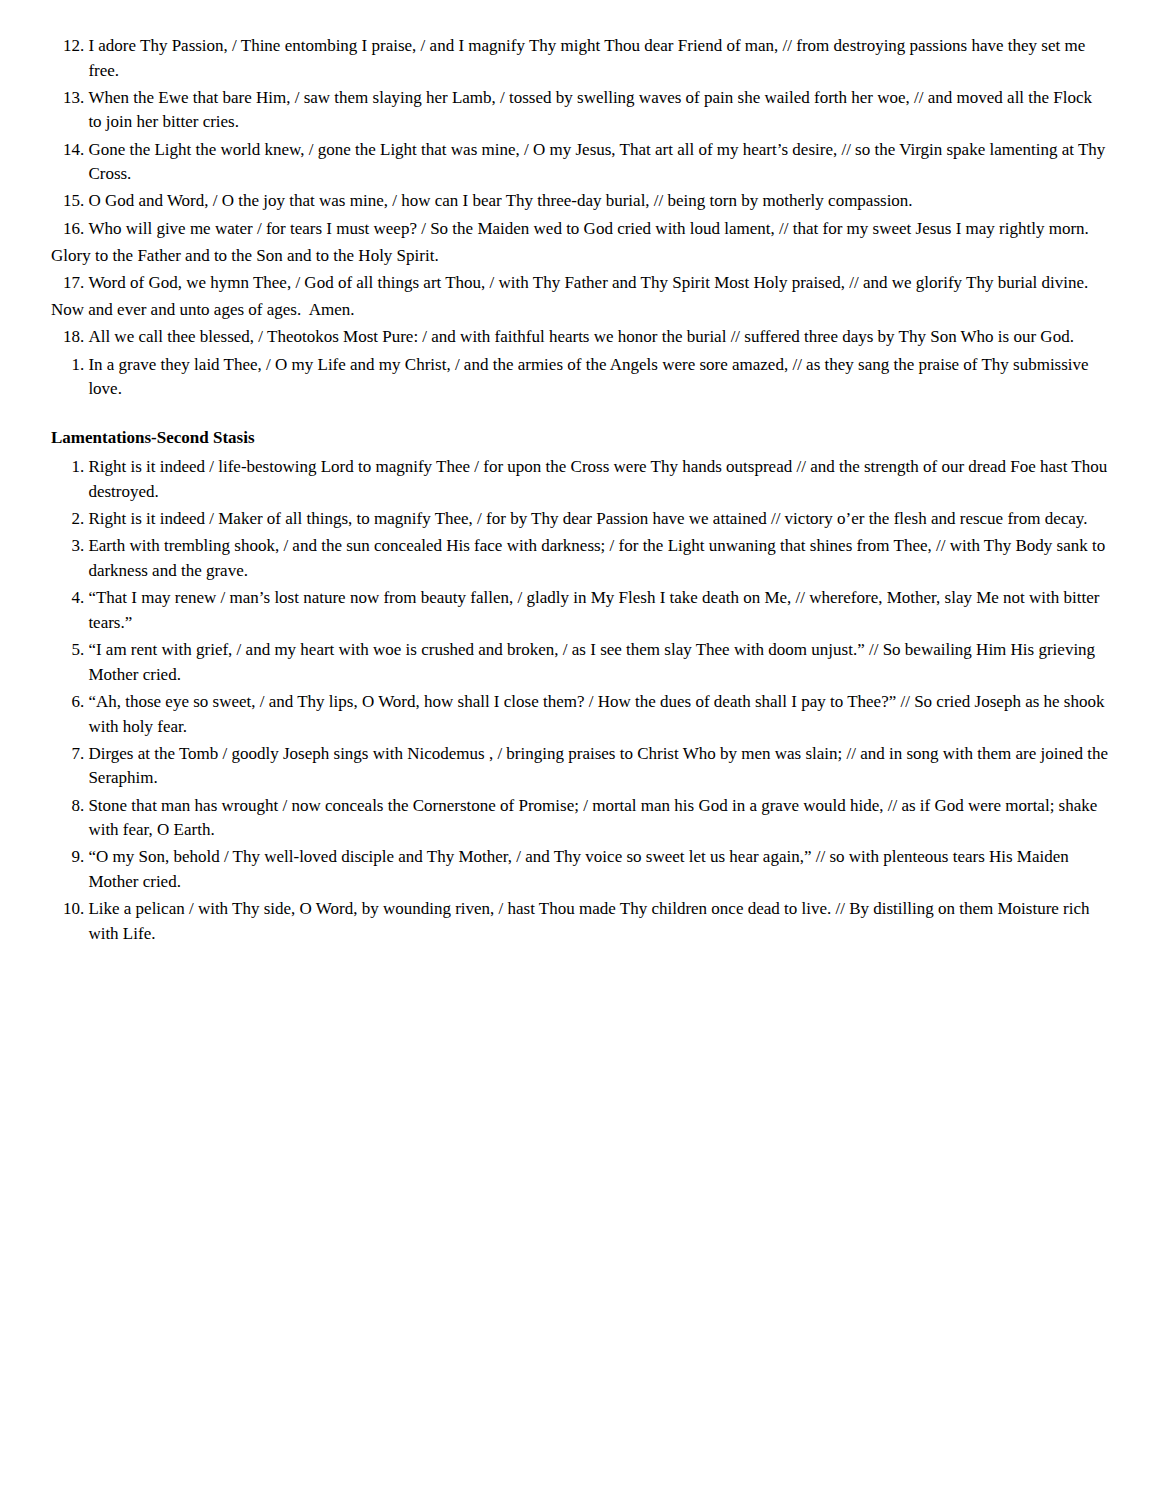I adore Thy Passion, / Thine entombing I praise, / and I magnify Thy might Thou dear Friend of man, // from destroying passions have they set me free.
When the Ewe that bare Him, / saw them slaying her Lamb, / tossed by swelling waves of pain she wailed forth her woe, // and moved all the Flock to join her bitter cries.
Gone the Light the world knew, / gone the Light that was mine, / O my Jesus, That art all of my heart’s desire, // so the Virgin spake lamenting at Thy Cross.
O God and Word, / O the joy that was mine, / how can I bear Thy three-day burial, // being torn by motherly compassion.
Who will give me water / for tears I must weep? / So the Maiden wed to God cried with loud lament, // that for my sweet Jesus I may rightly morn.
Glory to the Father and to the Son and to the Holy Spirit.
Word of God, we hymn Thee, / God of all things art Thou, / with Thy Father and Thy Spirit Most Holy praised, // and we glorify Thy burial divine.
Now and ever and unto ages of ages. Amen.
All we call thee blessed, / Theotokos Most Pure: / and with faithful hearts we honor the burial // suffered three days by Thy Son Who is our God.
In a grave they laid Thee, / O my Life and my Christ, / and the armies of the Angels were sore amazed, // as they sang the praise of Thy submissive love.
Lamentations-Second Stasis
Right is it indeed / life-bestowing Lord to magnify Thee / for upon the Cross were Thy hands outspread // and the strength of our dread Foe hast Thou destroyed.
Right is it indeed / Maker of all things, to magnify Thee, / for by Thy dear Passion have we attained // victory o’er the flesh and rescue from decay.
Earth with trembling shook, / and the sun concealed His face with darkness; / for the Light unwaning that shines from Thee, // with Thy Body sank to darkness and the grave.
“That I may renew / man’s lost nature now from beauty fallen, / gladly in My Flesh I take death on Me, // wherefore, Mother, slay Me not with bitter tears.”
“I am rent with grief, / and my heart with woe is crushed and broken, / as I see them slay Thee with doom unjust.” // So bewailing Him His grieving Mother cried.
“Ah, those eye so sweet, / and Thy lips, O Word, how shall I close them? / How the dues of death shall I pay to Thee?” // So cried Joseph as he shook with holy fear.
Dirges at the Tomb / goodly Joseph sings with Nicodemus , / bringing praises to Christ Who by men was slain; // and in song with them are joined the Seraphim.
Stone that man has wrought / now conceals the Cornerstone of Promise; / mortal man his God in a grave would hide, // as if God were mortal; shake with fear, O Earth.
“O my Son, behold / Thy well-loved disciple and Thy Mother, / and Thy voice so sweet let us hear again,” // so with plenteous tears His Maiden Mother cried.
Like a pelican / with Thy side, O Word, by wounding riven, / hast Thou made Thy children once dead to live. // By distilling on them Moisture rich with Life.